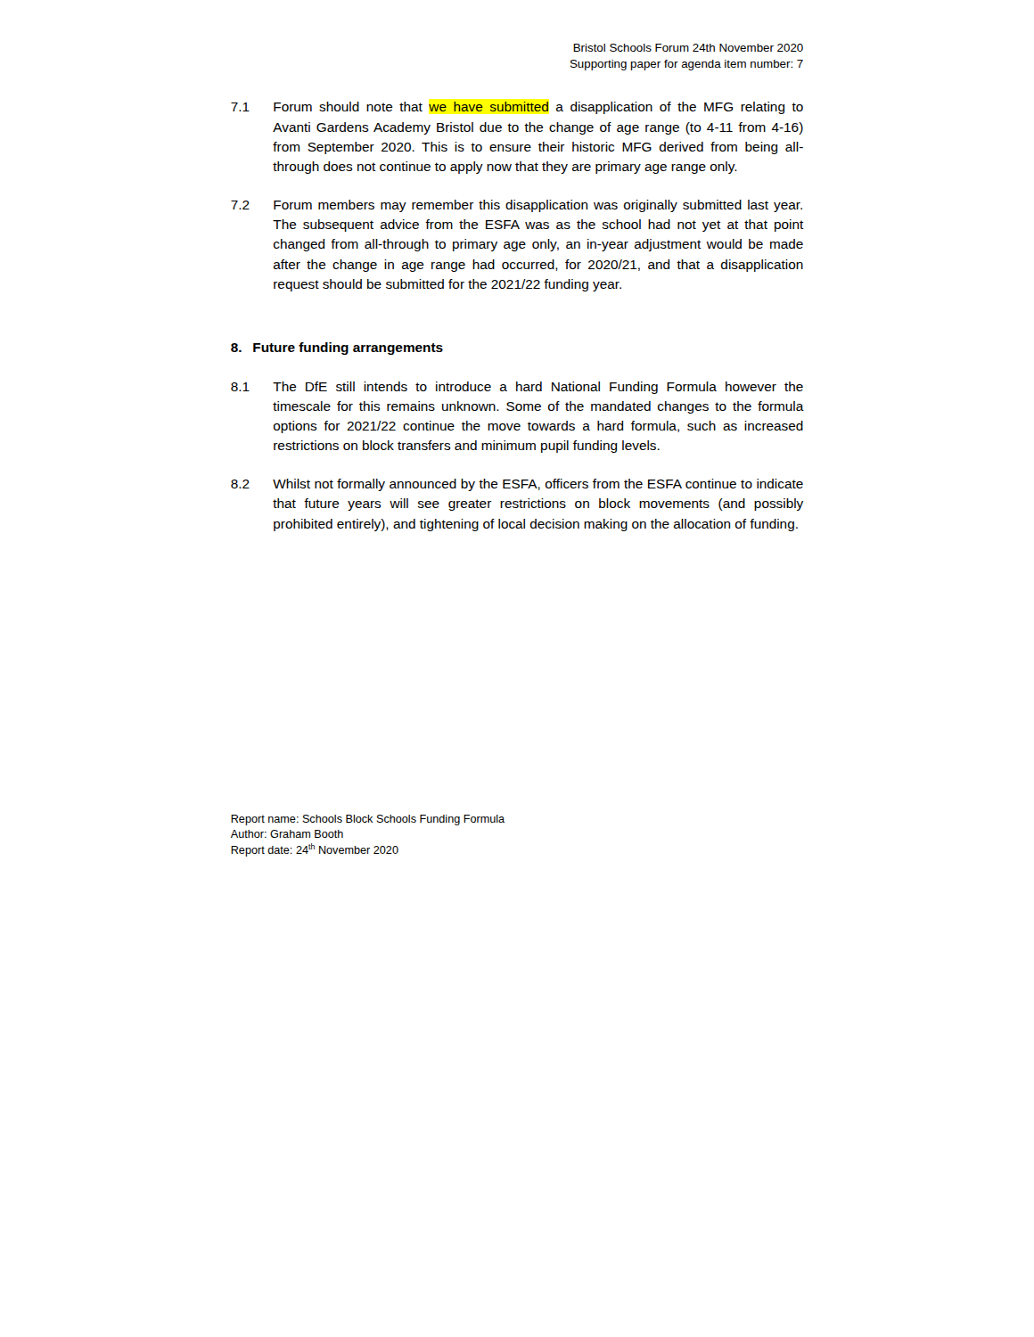Bristol Schools Forum 24th November 2020
Supporting paper for agenda item number: 7
7.1
Forum should note that we have submitted a disapplication of the MFG relating to Avanti Gardens Academy Bristol due to the change of age range (to 4-11 from 4-16) from September 2020. This is to ensure their historic MFG derived from being all-through does not continue to apply now that they are primary age range only.
7.2
Forum members may remember this disapplication was originally submitted last year. The subsequent advice from the ESFA was as the school had not yet at that point changed from all-through to primary age only, an in-year adjustment would be made after the change in age range had occurred, for 2020/21, and that a disapplication request should be submitted for the 2021/22 funding year.
8. Future funding arrangements
8.1
The DfE still intends to introduce a hard National Funding Formula however the timescale for this remains unknown. Some of the mandated changes to the formula options for 2021/22 continue the move towards a hard formula, such as increased restrictions on block transfers and minimum pupil funding levels.
8.2
Whilst not formally announced by the ESFA, officers from the ESFA continue to indicate that future years will see greater restrictions on block movements (and possibly prohibited entirely), and tightening of local decision making on the allocation of funding.
Report name: Schools Block Schools Funding Formula
Author: Graham Booth
Report date: 24th November 2020